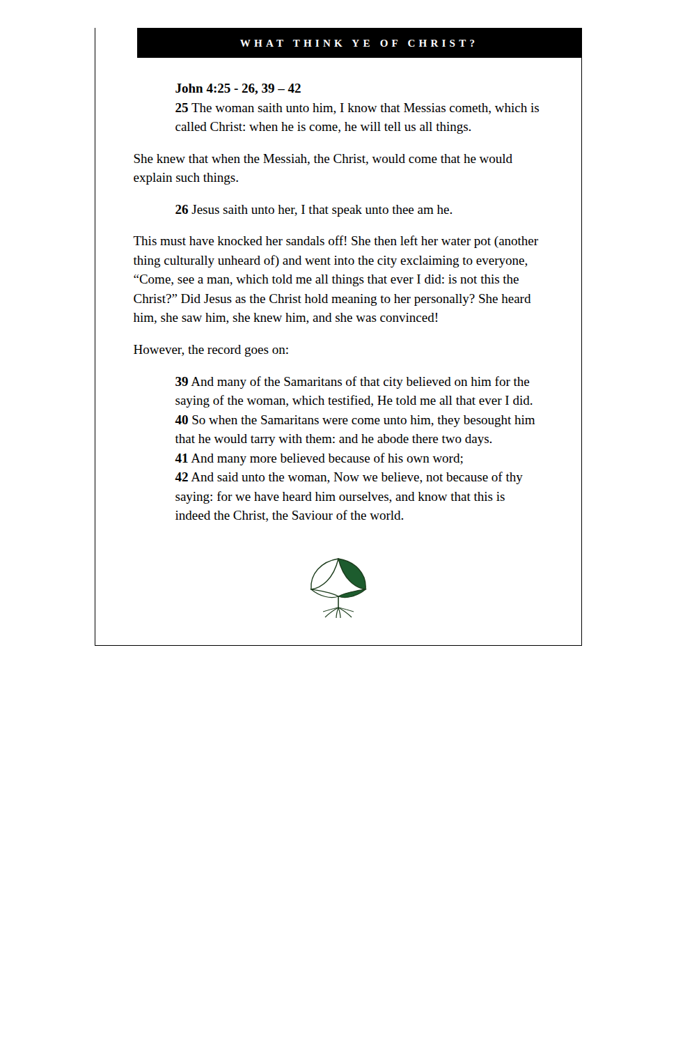What Think Ye of Christ?
John 4:25 - 26, 39 – 42
25 The woman saith unto him, I know that Messias cometh, which is called Christ: when he is come, he will tell us all things.
She knew that when the Messiah, the Christ, would come that he would explain such things.
26 Jesus saith unto her, I that speak unto thee am he.
This must have knocked her sandals off! She then left her water pot (another thing culturally unheard of) and went into the city exclaiming to everyone, “Come, see a man, which told me all things that ever I did: is not this the Christ?” Did Jesus as the Christ hold meaning to her personally? She heard him, she saw him, she knew him, and she was convinced!
However, the record goes on:
39 And many of the Samaritans of that city believed on him for the saying of the woman, which testified, He told me all that ever I did.
40 So when the Samaritans were come unto him, they besought him that he would tarry with them: and he abode there two days.
41 And many more believed because of his own word;
42 And said unto the woman, Now we believe, not because of thy saying: for we have heard him ourselves, and know that this is indeed the Christ, the Saviour of the world.